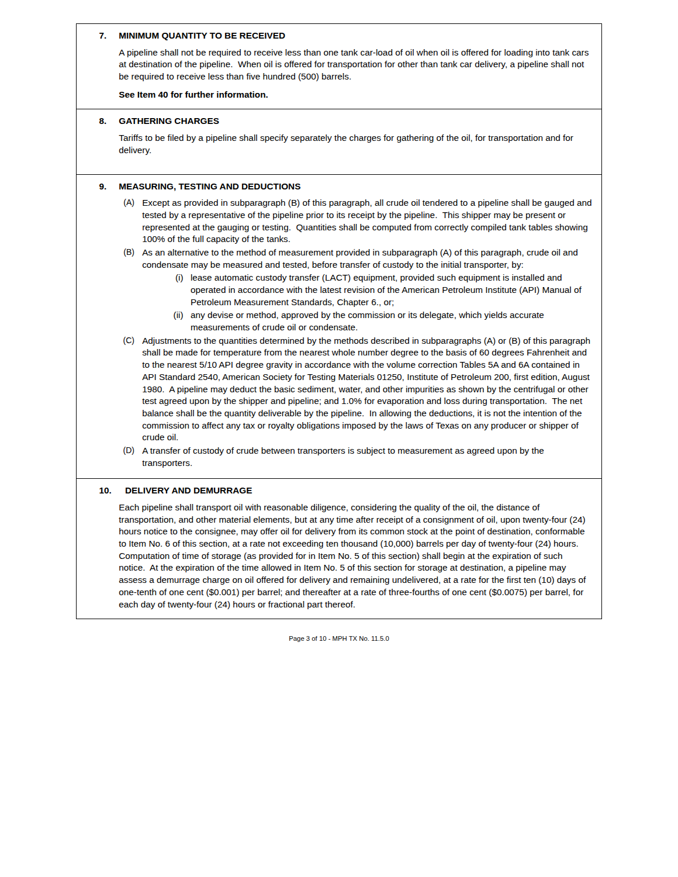7. MINIMUM QUANTITY TO BE RECEIVED
A pipeline shall not be required to receive less than one tank car-load of oil when oil is offered for loading into tank cars at destination of the pipeline. When oil is offered for transportation for other than tank car delivery, a pipeline shall not be required to receive less than five hundred (500) barrels.
See Item 40 for further information.
8. GATHERING CHARGES
Tariffs to be filed by a pipeline shall specify separately the charges for gathering of the oil, for transportation and for delivery.
9. MEASURING, TESTING AND DEDUCTIONS
(A) Except as provided in subparagraph (B) of this paragraph, all crude oil tendered to a pipeline shall be gauged and tested by a representative of the pipeline prior to its receipt by the pipeline. This shipper may be present or represented at the gauging or testing. Quantities shall be computed from correctly compiled tank tables showing 100% of the full capacity of the tanks.
(B) As an alternative to the method of measurement provided in subparagraph (A) of this paragraph, crude oil and condensate may be measured and tested, before transfer of custody to the initial transporter, by:
(i) lease automatic custody transfer (LACT) equipment, provided such equipment is installed and operated in accordance with the latest revision of the American Petroleum Institute (API) Manual of Petroleum Measurement Standards, Chapter 6., or;
(ii) any devise or method, approved by the commission or its delegate, which yields accurate measurements of crude oil or condensate.
(C) Adjustments to the quantities determined by the methods described in subparagraphs (A) or (B) of this paragraph shall be made for temperature from the nearest whole number degree to the basis of 60 degrees Fahrenheit and to the nearest 5/10 API degree gravity in accordance with the volume correction Tables 5A and 6A contained in API Standard 2540, American Society for Testing Materials 01250, Institute of Petroleum 200, first edition, August 1980. A pipeline may deduct the basic sediment, water, and other impurities as shown by the centrifugal or other test agreed upon by the shipper and pipeline; and 1.0% for evaporation and loss during transportation. The net balance shall be the quantity deliverable by the pipeline. In allowing the deductions, it is not the intention of the commission to affect any tax or royalty obligations imposed by the laws of Texas on any producer or shipper of crude oil.
(D) A transfer of custody of crude between transporters is subject to measurement as agreed upon by the transporters.
10. DELIVERY AND DEMURRAGE
Each pipeline shall transport oil with reasonable diligence, considering the quality of the oil, the distance of transportation, and other material elements, but at any time after receipt of a consignment of oil, upon twenty-four (24) hours notice to the consignee, may offer oil for delivery from its common stock at the point of destination, conformable to Item No. 6 of this section, at a rate not exceeding ten thousand (10,000) barrels per day of twenty-four (24) hours. Computation of time of storage (as provided for in Item No. 5 of this section) shall begin at the expiration of such notice. At the expiration of the time allowed in Item No. 5 of this section for storage at destination, a pipeline may assess a demurrage charge on oil offered for delivery and remaining undelivered, at a rate for the first ten (10) days of one-tenth of one cent ($0.001) per barrel; and thereafter at a rate of three-fourths of one cent ($0.0075) per barrel, for each day of twenty-four (24) hours or fractional part thereof.
Page 3 of 10 - MPH TX No. 11.5.0